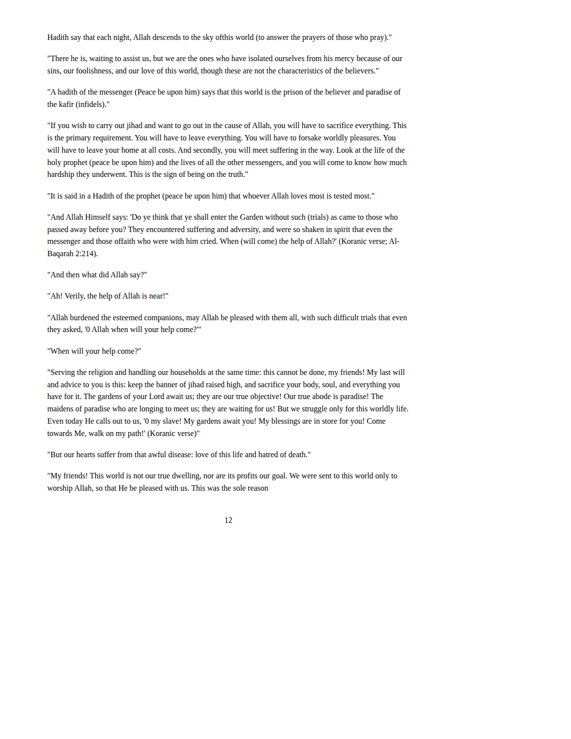Hadith say that each night, Allah descends to the sky ofthis world (to answer the prayers of those who pray)."
"There he is, waiting to assist us, but we are the ones who have isolated ourselves from his mercy because of our sins, our foolishness, and our love of this world, though these are not the characteristics of the believers."
"A hadith of the messenger (Peace be upon him) says that this world is the prison of the believer and paradise of the kafir (infidels)."
"If you wish to carry out jihad and want to go out in the cause of Allah, you will have to sacrifice everything. This is the primary requirement. You will have to leave everything. You will have to forsake worldly pleasures. You will have to leave your home at all costs. And secondly, you will meet suffering in the way. Look at the life of the holy prophet (peace be upon him) and the lives of all the other messengers, and you will come to know how much hardship they underwent. This is the sign of being on the truth."
"It is said in a Hadith of the prophet (peace be upon him) that whoever Allah loves most is tested most."
"And Allah Himself says: 'Do ye think that ye shall enter the Garden without such (trials) as came to those who passed away before you? They encountered suffering and adversity, and were so shaken in spirit that even the messenger and those offaith who were with him cried. When (will come) the help of Allah?' (Koranic verse; Al-Baqarah 2:214).
"And then what did Allah say?"
"Ah! Verily, the help of Allah is near!"
"Allah burdened the esteemed companions, may Allah be pleased with them all, with such difficult trials that even they asked, '0 Allah when will your help come?'"
"When will your help come?"
"Serving the religion and handling our households at the same time: this cannot be done, my friends! My last will and advice to you is this: keep the banner of jihad raised high, and sacrifice your body, soul, and everything you have for it. The gardens of your Lord await us; they are our true objective! Our true abode is paradise! The maidens of paradise who are longing to meet us; they are waiting for us! But we struggle only for this worldly life. Even today He calls out to us, '0 my slave! My gardens await you! My blessings are in store for you! Come towards Me, walk on my path!' (Koranic verse)"
"But our hearts suffer from that awful disease: love of this life and hatred of death."
"My friends! This world is not our true dwelling, nor are its profits our goal. We were sent to this world only to worship Allah, so that He be pleased with us. This was the sole reason
12